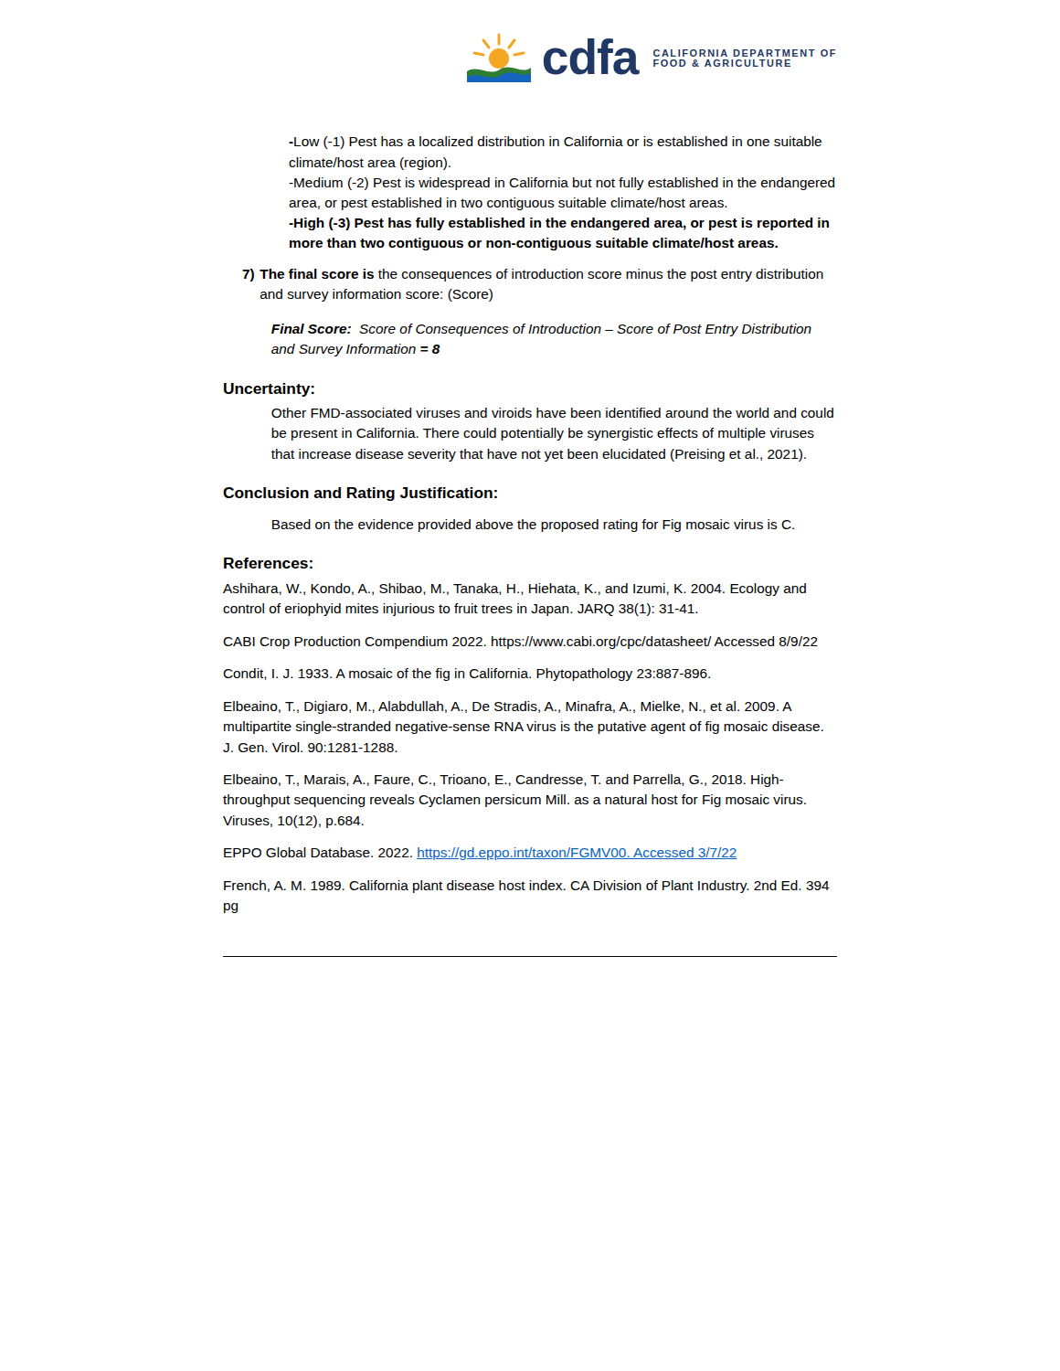cdfa
CALIFORNIA DEPARTMENT OF FOOD & AGRICULTURE
-Low (-1) Pest has a localized distribution in California or is established in one suitable climate/host area (region).
-Medium (-2) Pest is widespread in California but not fully established in the endangered area, or pest established in two contiguous suitable climate/host areas.
-High (-3) Pest has fully established in the endangered area, or pest is reported in more than two contiguous or non-contiguous suitable climate/host areas.
7) The final score is the consequences of introduction score minus the post entry distribution and survey information score: (Score)
Final Score: Score of Consequences of Introduction – Score of Post Entry Distribution and Survey Information = 8
Uncertainty:
Other FMD-associated viruses and viroids have been identified around the world and could be present in California. There could potentially be synergistic effects of multiple viruses that increase disease severity that have not yet been elucidated (Preising et al., 2021).
Conclusion and Rating Justification:
Based on the evidence provided above the proposed rating for Fig mosaic virus is C.
References:
Ashihara, W., Kondo, A., Shibao, M., Tanaka, H., Hiehata, K., and Izumi, K. 2004. Ecology and control of eriophyid mites injurious to fruit trees in Japan. JARQ 38(1): 31-41.
CABI Crop Production Compendium 2022. https://www.cabi.org/cpc/datasheet/ Accessed 8/9/22
Condit, I. J. 1933. A mosaic of the fig in California. Phytopathology 23:887-896.
Elbeaino, T., Digiaro, M., Alabdullah, A., De Stradis, A., Minafra, A., Mielke, N., et al. 2009. A multipartite single-stranded negative-sense RNA virus is the putative agent of fig mosaic disease. J. Gen. Virol. 90:1281-1288.
Elbeaino, T., Marais, A., Faure, C., Trioano, E., Candresse, T. and Parrella, G., 2018. High-throughput sequencing reveals Cyclamen persicum Mill. as a natural host for Fig mosaic virus. Viruses, 10(12), p.684.
EPPO Global Database. 2022. https://gd.eppo.int/taxon/FGMV00. Accessed 3/7/22
French, A. M. 1989. California plant disease host index. CA Division of Plant Industry. 2nd Ed. 394 pg